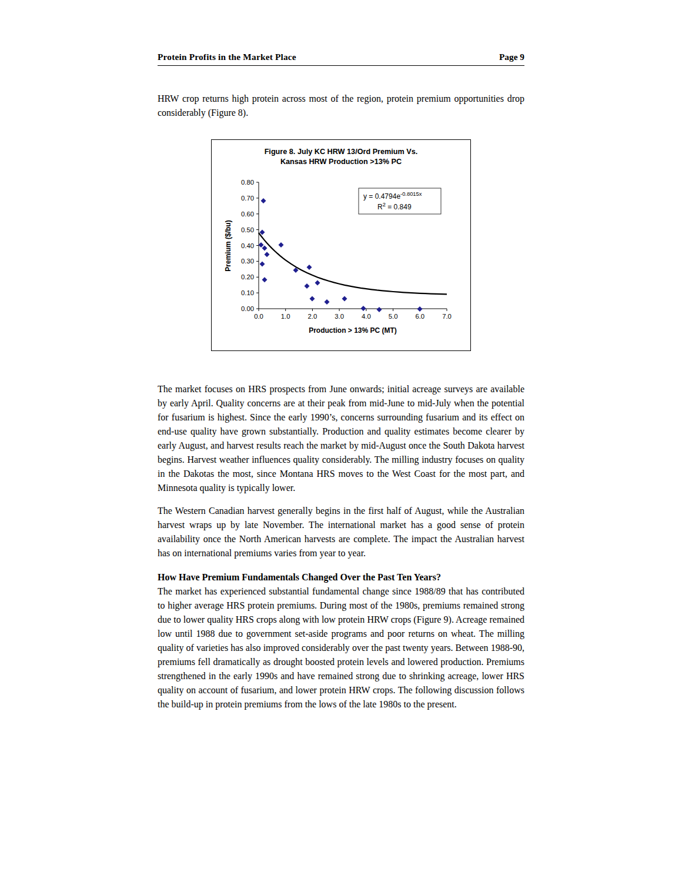Protein Profits in the Market Place Page 9
HRW crop returns high protein across most of the region, protein premium opportunities drop considerably (Figure 8).
Figure 8. July KC HRW 13/Ord Premium Vs.
Kansas HRW Production >13% PC
0.80 0.70 0.60 0.50 0.40 0.30 0.20 0.10 0.00 0.0 1.0 2.0 3.0 4.0 5.0 6.0 7.0 Premium ($/bu) Production > 13% PC (MT) y = 0.4794e-0.8015x R2 = 0.849
The market focuses on HRS prospects from June onwards; initial acreage surveys are available by early April. Quality concerns are at their peak from mid-June to mid-July when the potential for fusarium is highest. Since the early 1990’s, concerns surrounding fusarium and its effect on end-use quality have grown substantially. Production and quality estimates become clearer by early August, and harvest results reach the market by mid-August once the South Dakota harvest begins. Harvest weather influences quality considerably. The milling industry focuses on quality in the Dakotas the most, since Montana HRS moves to the West Coast for the most part, and Minnesota quality is typically lower.
The Western Canadian harvest generally begins in the first half of August, while the Australian harvest wraps up by late November. The international market has a good sense of protein availability once the North American harvests are complete. The impact the Australian harvest has on international premiums varies from year to year.
How Have Premium Fundamentals Changed Over the Past Ten Years?
The market has experienced substantial fundamental change since 1988/89 that has contributed to higher average HRS protein premiums. During most of the 1980s, premiums remained strong due to lower quality HRS crops along with low protein HRW crops (Figure 9). Acreage remained low until 1988 due to government set-aside programs and poor returns on wheat. The milling quality of varieties has also improved considerably over the past twenty years. Between 1988-90, premiums fell dramatically as drought boosted protein levels and lowered production. Premiums strengthened in the early 1990s and have remained strong due to shrinking acreage, lower HRS quality on account of fusarium, and lower protein HRW crops. The following discussion follows the build-up in protein premiums from the lows of the late 1980s to the present.